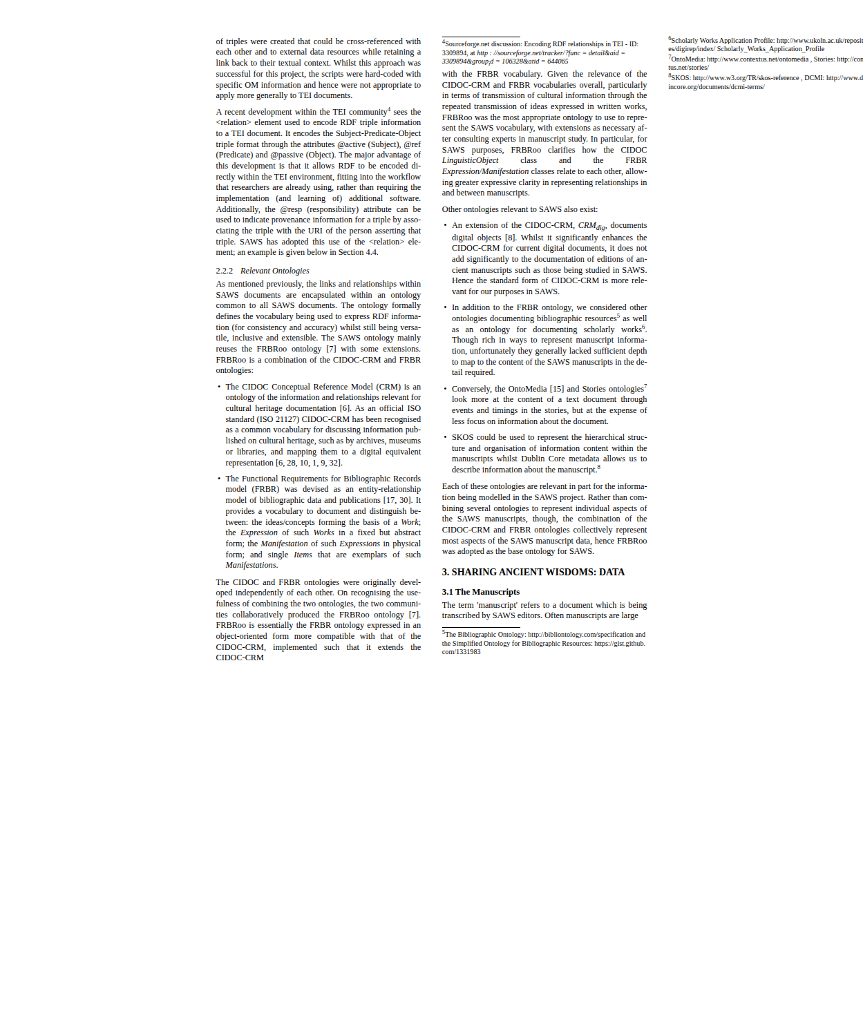of triples were created that could be cross-referenced with each other and to external data resources while retaining a link back to their textual context. Whilst this approach was successful for this project, the scripts were hard-coded with specific OM information and hence were not appropriate to apply more generally to TEI documents.
A recent development within the TEI community4 sees the <relation> element used to encode RDF triple information to a TEI document. It encodes the Subject-Predicate-Object triple format through the attributes @active (Subject), @ref (Predicate) and @passive (Object). The major advantage of this development is that it allows RDF to be encoded directly within the TEI environment, fitting into the workflow that researchers are already using, rather than requiring the implementation (and learning of) additional software. Additionally, the @resp (responsibility) attribute can be used to indicate provenance information for a triple by associating the triple with the URI of the person asserting that triple. SAWS has adopted this use of the <relation> element; an example is given below in Section 4.4.
2.2.2 Relevant Ontologies
As mentioned previously, the links and relationships within SAWS documents are encapsulated within an ontology common to all SAWS documents. The ontology formally defines the vocabulary being used to express RDF information (for consistency and accuracy) whilst still being versatile, inclusive and extensible. The SAWS ontology mainly reuses the FRBRoo ontology [7] with some extensions. FRBRoo is a combination of the CIDOC-CRM and FRBR ontologies:
The CIDOC Conceptual Reference Model (CRM) is an ontology of the information and relationships relevant for cultural heritage documentation [6]. As an official ISO standard (ISO 21127) CIDOC-CRM has been recognised as a common vocabulary for discussing information published on cultural heritage, such as by archives, museums or libraries, and mapping them to a digital equivalent representation [6, 28, 10, 1, 9, 32].
The Functional Requirements for Bibliographic Records model (FRBR) was devised as an entity-relationship model of bibliographic data and publications [17, 30]. It provides a vocabulary to document and distinguish between: the ideas/concepts forming the basis of a Work; the Expression of such Works in a fixed but abstract form; the Manifestation of such Expressions in physical form; and single Items that are exemplars of such Manifestations.
The CIDOC and FRBR ontologies were originally developed independently of each other. On recognising the usefulness of combining the two ontologies, the two communities collaboratively produced the FRBRoo ontology [7]. FRBRoo is essentially the FRBR ontology expressed in an object-oriented form more compatible with that of the CIDOC-CRM, implemented such that it extends the CIDOC-CRM
4Sourceforge.net discussion: Encoding RDF relationships in TEI - ID: 3309894, at http : //sourceforge.net/tracker/?func = detail&aid = 3309894&groupid = 106328&atid = 644065
with the FRBR vocabulary. Given the relevance of the CIDOC-CRM and FRBR vocabularies overall, particularly in terms of transmission of cultural information through the repeated transmission of ideas expressed in written works, FRBRoo was the most appropriate ontology to use to represent the SAWS vocabulary, with extensions as necessary after consulting experts in manuscript study. In particular, for SAWS purposes, FRBRoo clarifies how the CIDOC LinguisticObject class and the FRBR Expression/Manifestation classes relate to each other, allowing greater expressive clarity in representing relationships in and between manuscripts.
Other ontologies relevant to SAWS also exist:
An extension of the CIDOC-CRM, CRMdig, documents digital objects [8]. Whilst it significantly enhances the CIDOC-CRM for current digital documents, it does not add significantly to the documentation of editions of ancient manuscripts such as those being studied in SAWS. Hence the standard form of CIDOC-CRM is more relevant for our purposes in SAWS.
In addition to the FRBR ontology, we considered other ontologies documenting bibliographic resources5 as well as an ontology for documenting scholarly works6. Though rich in ways to represent manuscript information, unfortunately they generally lacked sufficient depth to map to the content of the SAWS manuscripts in the detail required.
Conversely, the OntoMedia [15] and Stories ontologies7 look more at the content of a text document through events and timings in the stories, but at the expense of less focus on information about the document.
SKOS could be used to represent the hierarchical structure and organisation of information content within the manuscripts whilst Dublin Core metadata allows us to describe information about the manuscript.8
Each of these ontologies are relevant in part for the information being modelled in the SAWS project. Rather than combining several ontologies to represent individual aspects of the SAWS manuscripts, though, the combination of the CIDOC-CRM and FRBR ontologies collectively represent most aspects of the SAWS manuscript data, hence FRBRoo was adopted as the base ontology for SAWS.
3. SHARING ANCIENT WISDOMS: DATA
3.1 The Manuscripts
The term 'manuscript' refers to a document which is being transcribed by SAWS editors. Often manuscripts are large
5The Bibliographic Ontology: http://bibliontology.com/specification and the Simplified Ontology for Bibliographic Resources: https://gist.github.com/1331983
6Scholarly Works Application Profile: http://www.ukoln.ac.uk/repositories/digirep/index/ Scholarly_Works_Application_Profile
7OntoMedia: http://www.contextus.net/ontomedia , Stories: http://contextus.net/stories/
8SKOS: http://www.w3.org/TR/skos-reference , DCMI: http://www.dublincore.org/documents/dcmi-terms/